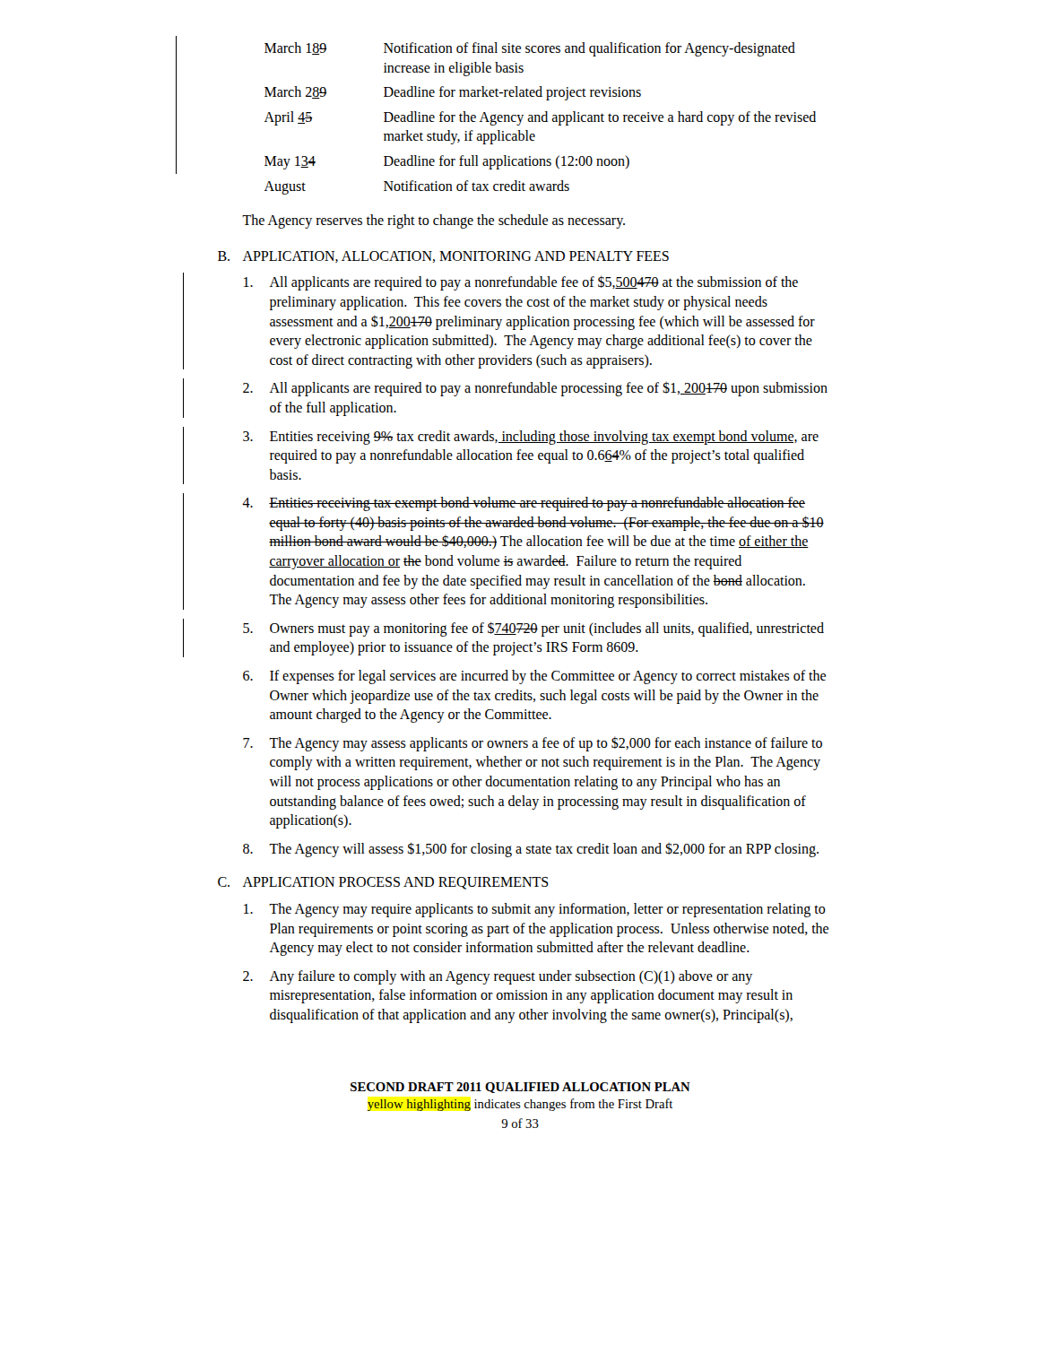| March 1 8 9 | Notification of final site scores and qualification for Agency-designated increase in eligible basis |
| March 2 8 9 | Deadline for market-related project revisions |
| April 4 5 | Deadline for the Agency and applicant to receive a hard copy of the revised market study, if applicable |
| May 1 3 4 | Deadline for full applications (12:00 noon) |
| August | Notification of tax credit awards |
The Agency reserves the right to change the schedule as necessary.
B. APPLICATION, ALLOCATION, MONITORING AND PENALTY FEES
1. All applicants are required to pay a nonrefundable fee of $5,500470 at the submission of the preliminary application. This fee covers the cost of the market study or physical needs assessment and a $1,200170 preliminary application processing fee (which will be assessed for every electronic application submitted). The Agency may charge additional fee(s) to cover the cost of direct contracting with other providers (such as appraisers).
2. All applicants are required to pay a nonrefundable processing fee of $1, 200170 upon submission of the full application.
3. Entities receiving 9% tax credit awards, including those involving tax exempt bond volume, are required to pay a nonrefundable allocation fee equal to 0.664% of the project’s total qualified basis.
4. Entities receiving tax exempt bond volume are required to pay a nonrefundable allocation fee equal to forty (40) basis points of the awarded bond volume. (For example, the fee due on a $10 million bond award would be $40,000.) The allocation fee will be due at the time of either the carryover allocation or the bond volume is awarded. Failure to return the required documentation and fee by the date specified may result in cancellation of the bond allocation. The Agency may assess other fees for additional monitoring responsibilities.
5. Owners must pay a monitoring fee of $740720 per unit (includes all units, qualified, unrestricted and employee) prior to issuance of the project’s IRS Form 8609.
6. If expenses for legal services are incurred by the Committee or Agency to correct mistakes of the Owner which jeopardize use of the tax credits, such legal costs will be paid by the Owner in the amount charged to the Agency or the Committee.
7. The Agency may assess applicants or owners a fee of up to $2,000 for each instance of failure to comply with a written requirement, whether or not such requirement is in the Plan. The Agency will not process applications or other documentation relating to any Principal who has an outstanding balance of fees owed; such a delay in processing may result in disqualification of application(s).
8. The Agency will assess $1,500 for closing a state tax credit loan and $2,000 for an RPP closing.
C. APPLICATION PROCESS AND REQUIREMENTS
1. The Agency may require applicants to submit any information, letter or representation relating to Plan requirements or point scoring as part of the application process. Unless otherwise noted, the Agency may elect to not consider information submitted after the relevant deadline.
2. Any failure to comply with an Agency request under subsection (C)(1) above or any misrepresentation, false information or omission in any application document may result in disqualification of that application and any other involving the same owner(s), Principal(s),
SECOND DRAFT 2011 QUALIFIED ALLOCATION PLAN
yellow highlighting indicates changes from the First Draft
9 of 33